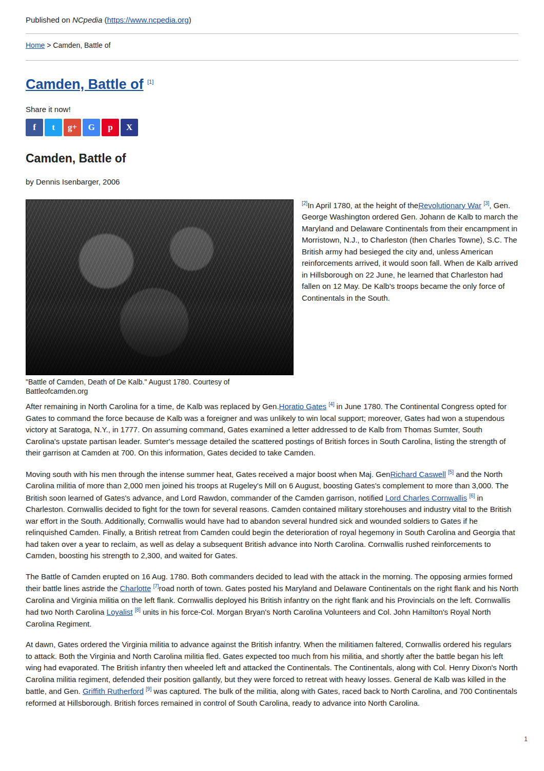Published on NCpedia (https://www.ncpedia.org)
Home > Camden, Battle of
Camden, Battle of [1]
Share it now!
f t g+ G p X
Camden, Battle of
by Dennis Isenbarger, 2006
"Battle of Camden, Death of De Kalb." August 1780. Courtesy of Battleofcamden.org
[2]In April 1780, at the height of theRevolutionary War [3], Gen. George Washington ordered Gen. Johann de Kalb to march the Maryland and Delaware Continentals from their encampment in Morristown, N.J., to Charleston (then Charles Towne), S.C. The British army had besieged the city and, unless American reinforcements arrived, it would soon fall. When de Kalb arrived in Hillsborough on 22 June, he learned that Charleston had fallen on 12 May. De Kalb's troops became the only force of Continentals in the South.
After remaining in North Carolina for a time, de Kalb was replaced by Gen.Horatio Gates [4] in June 1780. The Continental Congress opted for Gates to command the force because de Kalb was a foreigner and was unlikely to win local support; moreover, Gates had won a stupendous victory at Saratoga, N.Y., in 1777. On assuming command, Gates examined a letter addressed to de Kalb from Thomas Sumter, South Carolina's upstate partisan leader. Sumter's message detailed the scattered postings of British forces in South Carolina, listing the strength of their garrison at Camden at 700. On this information, Gates decided to take Camden.
Moving south with his men through the intense summer heat, Gates received a major boost when Maj. GenRichard Caswell [5] and the North Carolina militia of more than 2,000 men joined his troops at Rugeley's Mill on 6 August, boosting Gates's complement to more than 3,000. The British soon learned of Gates's advance, and Lord Rawdon, commander of the Camden garrison, notified Lord Charles Cornwallis [6] in Charleston. Cornwallis decided to fight for the town for several reasons. Camden contained military storehouses and industry vital to the British war effort in the South. Additionally, Cornwallis would have had to abandon several hundred sick and wounded soldiers to Gates if he relinquished Camden. Finally, a British retreat from Camden could begin the deterioration of royal hegemony in South Carolina and Georgia that had taken over a year to reclaim, as well as delay a subsequent British advance into North Carolina. Cornwallis rushed reinforcements to Camden, boosting his strength to 2,300, and waited for Gates.
The Battle of Camden erupted on 16 Aug. 1780. Both commanders decided to lead with the attack in the morning. The opposing armies formed their battle lines astride the Charlotte [7]road north of town. Gates posted his Maryland and Delaware Continentals on the right flank and his North Carolina and Virginia militia on the left flank. Cornwallis deployed his British infantry on the right flank and his Provincials on the left. Cornwallis had two North Carolina Loyalist [8] units in his force-Col. Morgan Bryan's North Carolina Volunteers and Col. John Hamilton's Royal North Carolina Regiment.
At dawn, Gates ordered the Virginia militia to advance against the British infantry. When the militiamen faltered, Cornwallis ordered his regulars to attack. Both the Virginia and North Carolina militia fled. Gates expected too much from his militia, and shortly after the battle began his left wing had evaporated. The British infantry then wheeled left and attacked the Continentals. The Continentals, along with Col. Henry Dixon's North Carolina militia regiment, defended their position gallantly, but they were forced to retreat with heavy losses. General de Kalb was killed in the battle, and Gen. Griffith Rutherford [9] was captured. The bulk of the militia, along with Gates, raced back to North Carolina, and 700 Continentals reformed at Hillsborough. British forces remained in control of South Carolina, ready to advance into North Carolina.
1